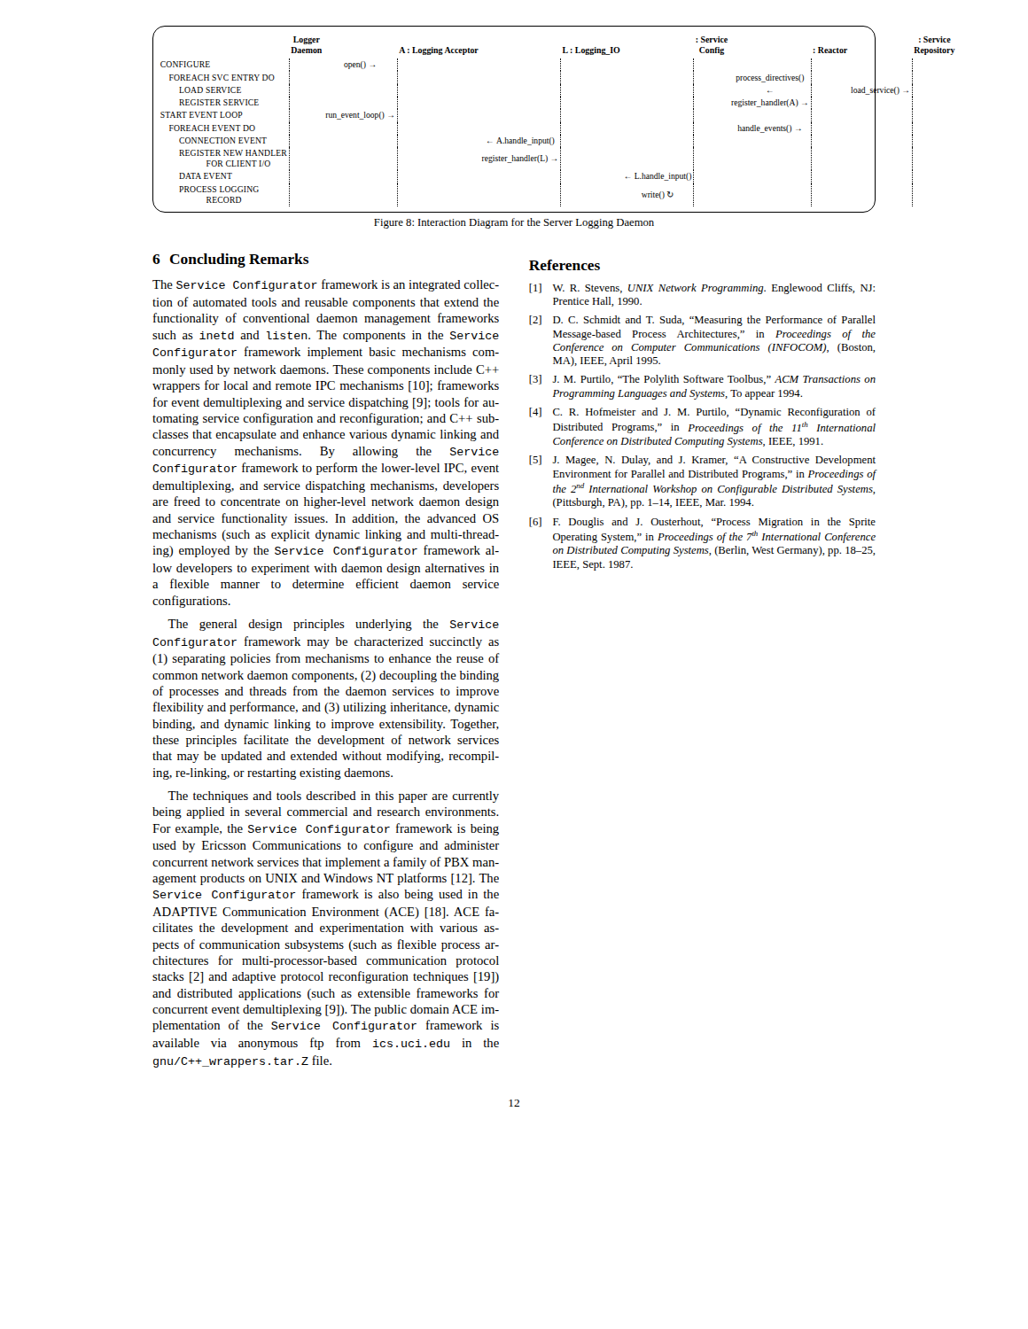| | Logger Daemon | | A : Logging Acceptor | | L : Logging_IO | | : Service Config | | : Reactor | | : Service Repository | |
| --- | --- | --- | --- | --- | --- | --- | --- | --- | --- | --- | --- | --- |
| CONFIGURE | | open() → | | | | | | | | | | |
| FOREACH SVC ENTRY DO | | | | | | | | process_directives() | | | | |
| LOAD SERVICE | | | | | | | | ← | | load_service() → | | |
| REGISTER SERVICE | | | | | | | | register_handler(A) → | | | | |
| START EVENT LOOP | | run_event_loop() → | | | | | | | | | | |
| FOREACH EVENT DO | | | | | | | | handle_events() → | | | | |
| CONNECTION EVENT | | | | ← A.handle_input() | | | | | | | | |
| REGISTER NEW HANDLER FOR CLIENT I/O | | | | register_handler(L) → | | | | | | | | |
| DATA EVENT | | | | | | ← L.handle_input() | | | | | | |
| PROCESS LOGGING RECORD | | | | | | write() ↻ | | | | | | |
Figure 8: Interaction Diagram for the Server Logging Daemon
6 Concluding Remarks
The Service Configurator framework is an integrated collection of automated tools and reusable components that extend the functionality of conventional daemon management frameworks such as inetd and listen. The components in the Service Configurator framework implement basic mechanisms commonly used by network daemons. These components include C++ wrappers for local and remote IPC mechanisms [10]; frameworks for event demultiplexing and service dispatching [9]; tools for automating service configuration and reconfiguration; and C++ subclasses that encapsulate and enhance various dynamic linking and concurrency mechanisms. By allowing the Service Configurator framework to perform the lower-level IPC, event demultiplexing, and service dispatching mechanisms, developers are freed to concentrate on higher-level network daemon design and service functionality issues. In addition, the advanced OS mechanisms (such as explicit dynamic linking and multi-threading) employed by the Service Configurator framework allow developers to experiment with daemon design alternatives in a flexible manner to determine efficient daemon service configurations.
The general design principles underlying the Service Configurator framework may be characterized succinctly as (1) separating policies from mechanisms to enhance the reuse of common network daemon components, (2) decoupling the binding of processes and threads from the daemon services to improve flexibility and performance, and (3) utilizing inheritance, dynamic binding, and dynamic linking to improve extensibility. Together, these principles facilitate the development of network services that may be updated and extended without modifying, recompiling, re-linking, or restarting existing daemons.
The techniques and tools described in this paper are currently being applied in several commercial and research environments. For example, the Service Configurator framework is being used by Ericsson Communications to configure and administer concurrent network services that implement a family of PBX management products on UNIX and Windows NT platforms [12]. The Service Configurator framework is also being used in the ADAPTIVE Communication Environment (ACE) [18]. ACE facilitates the development and experimentation with various aspects of communication subsystems (such as flexible process architectures for multi-processor-based communication protocol stacks [2] and adaptive protocol reconfiguration techniques [19]) and distributed applications (such as extensible frameworks for concurrent event demultiplexing [9]). The public domain ACE implementation of the Service Configurator framework is available via anonymous ftp from ics.uci.edu in the gnu/C++_wrappers.tar.Z file.
References
[1] W. R. Stevens, UNIX Network Programming. Englewood Cliffs, NJ: Prentice Hall, 1990.
[2] D. C. Schmidt and T. Suda, “Measuring the Performance of Parallel Message-based Process Architectures,” in Proceedings of the Conference on Computer Communications (INFOCOM), (Boston, MA), IEEE, April 1995.
[3] J. M. Purtilo, “The Polylith Software Toolbus,” ACM Transactions on Programming Languages and Systems, To appear 1994.
[4] C. R. Hofmeister and J. M. Purtilo, “Dynamic Reconfiguration of Distributed Programs,” in Proceedings of the 11th International Conference on Distributed Computing Systems, IEEE, 1991.
[5] J. Magee, N. Dulay, and J. Kramer, “A Constructive Development Environment for Parallel and Distributed Programs,” in Proceedings of the 2nd International Workshop on Configurable Distributed Systems, (Pittsburgh, PA), pp. 1–14, IEEE, Mar. 1994.
[6] F. Douglis and J. Ousterhout, “Process Migration in the Sprite Operating System,” in Proceedings of the 7th International Conference on Distributed Computing Systems, (Berlin, West Germany), pp. 18–25, IEEE, Sept. 1987.
12